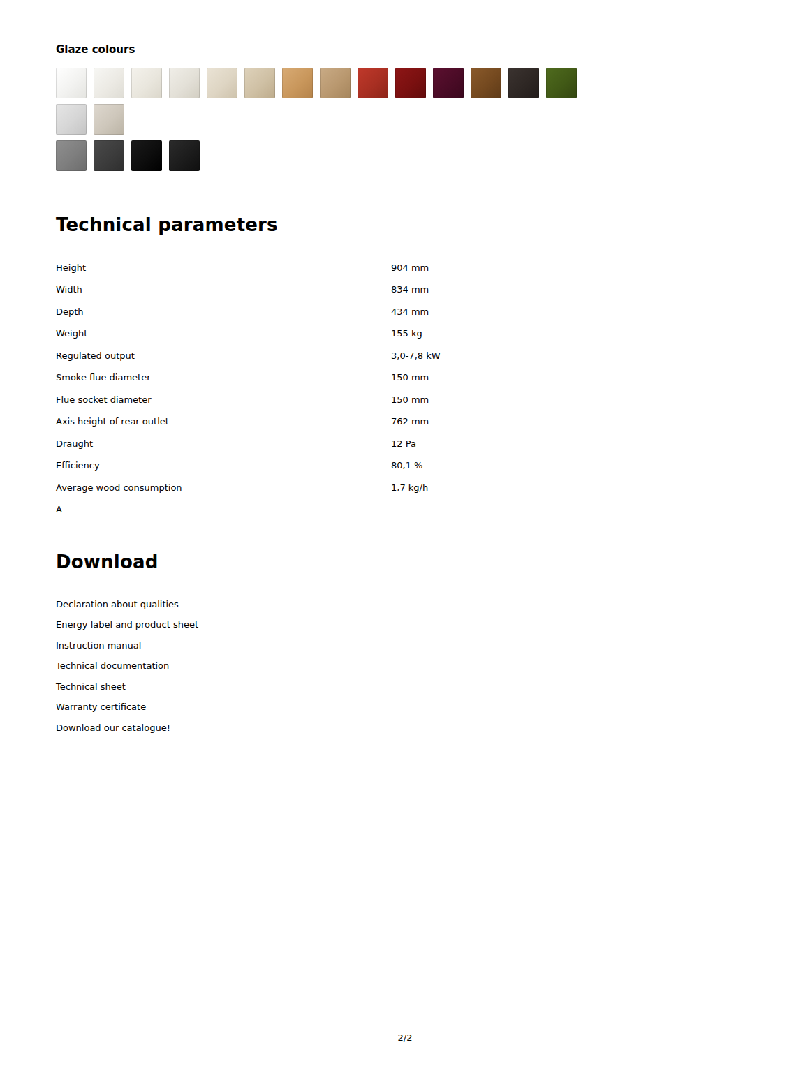Glaze colours
Technical parameters
| Height | 904 mm |
| Width | 834 mm |
| Depth | 434 mm |
| Weight | 155 kg |
| Regulated output | 3,0-7,8 kW |
| Smoke flue diameter | 150 mm |
| Flue socket diameter | 150 mm |
| Axis height of rear outlet | 762 mm |
| Draught | 12 Pa |
| Efficiency | 80,1 % |
| Average wood consumption | 1,7 kg/h |
| A | |
Download
Declaration about qualities
Energy label and product sheet
Instruction manual
Technical documentation
Technical sheet
Warranty certificate
Download our catalogue!
2/2